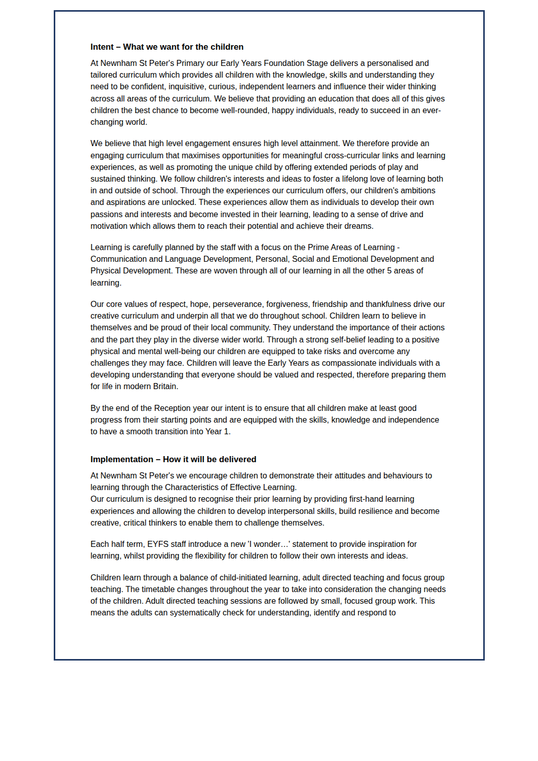Intent – What we want for the children
At Newnham St Peter's Primary our Early Years Foundation Stage delivers a personalised and tailored curriculum which provides all children with the knowledge, skills and understanding they need to be confident, inquisitive, curious, independent learners and influence their wider thinking across all areas of the curriculum. We believe that providing an education that does all of this gives children the best chance to become well-rounded, happy individuals, ready to succeed in an ever-changing world.
We believe that high level engagement ensures high level attainment. We therefore provide an engaging curriculum that maximises opportunities for meaningful cross-curricular links and learning experiences, as well as promoting the unique child by offering extended periods of play and sustained thinking. We follow children's interests and ideas to foster a lifelong love of learning both in and outside of school. Through the experiences our curriculum offers, our children's ambitions and aspirations are unlocked. These experiences allow them as individuals to develop their own passions and interests and become invested in their learning, leading to a sense of drive and motivation which allows them to reach their potential and achieve their dreams.
Learning is carefully planned by the staff with a focus on the Prime Areas of Learning - Communication and Language Development, Personal, Social and Emotional Development and Physical Development. These are woven through all of our learning in all the other 5 areas of learning.
Our core values of respect, hope, perseverance, forgiveness, friendship and thankfulness drive our creative curriculum and underpin all that we do throughout school. Children learn to believe in themselves and be proud of their local community. They understand the importance of their actions and the part they play in the diverse wider world. Through a strong self-belief leading to a positive physical and mental well-being our children are equipped to take risks and overcome any challenges they may face. Children will leave the Early Years as compassionate individuals with a developing understanding that everyone should be valued and respected, therefore preparing them for life in modern Britain.
By the end of the Reception year our intent is to ensure that all children make at least good progress from their starting points and are equipped with the skills, knowledge and independence to have a smooth transition into Year 1.
Implementation – How it will be delivered
At Newnham St Peter's we encourage children to demonstrate their attitudes and behaviours to learning through the Characteristics of Effective Learning.
Our curriculum is designed to recognise their prior learning by providing first-hand learning experiences and allowing the children to develop interpersonal skills, build resilience and become creative, critical thinkers to enable them to challenge themselves.
Each half term, EYFS staff introduce a new 'I wonder…' statement to provide inspiration for learning, whilst providing the flexibility for children to follow their own interests and ideas.
Children learn through a balance of child-initiated learning, adult directed teaching and focus group teaching. The timetable changes throughout the year to take into consideration the changing needs of the children. Adult directed teaching sessions are followed by small, focused group work. This means the adults can systematically check for understanding, identify and respond to